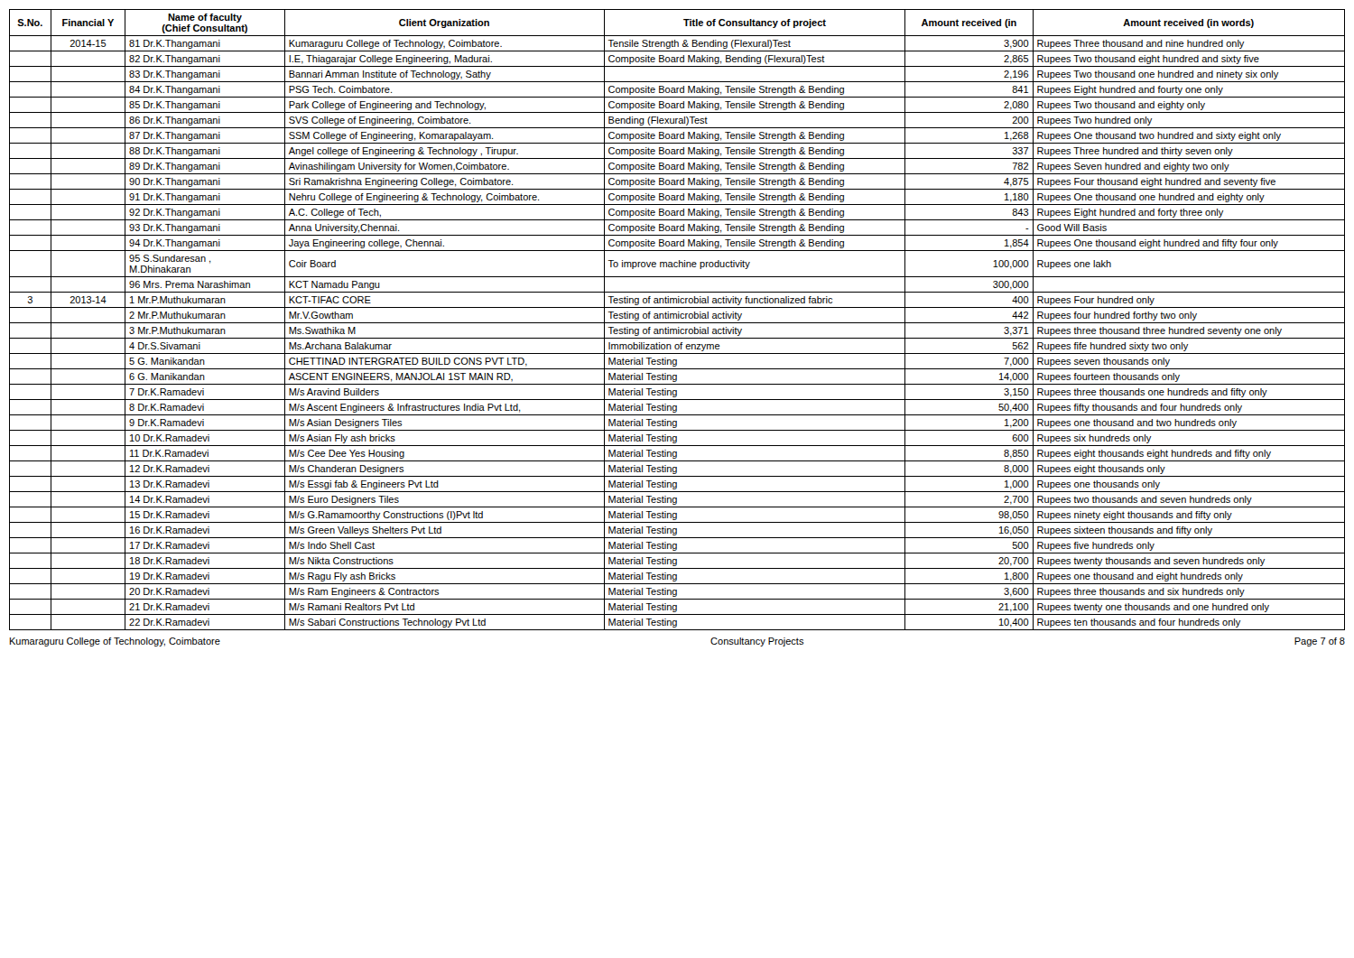| S.No. | Financial Y | Name of faculty (Chief Consultant) | Client Organization | Title of Consultancy of project | Amount received (in | Amount received (in words) |
| --- | --- | --- | --- | --- | --- | --- |
| | 2014-15 | 81 Dr.K.Thangamani | Kumaraguru College of Technology, Coimbatore. | Tensile Strength & Bending (Flexural)Test | 3,900 | Rupees Three thousand and nine hundred only |
| | | 82 Dr.K.Thangamani | I.E, Thiagarajar College Engineering, Madurai. | Composite Board Making, Bending (Flexural)Test | 2,865 | Rupees Two thousand eight hundred and sixty five |
| | | 83 Dr.K.Thangamani | Bannari Amman Institute of Technology, Sathy | | 2,196 | Rupees Two thousand one hundred and ninety six only |
| | | 84 Dr.K.Thangamani | PSG Tech. Coimbatore. | Composite Board Making, Tensile Strength & Bending | 841 | Rupees Eight hundred and fourty one only |
| | | 85 Dr.K.Thangamani | Park College of Engineering and Technology, | Composite Board Making, Tensile Strength & Bending | 2,080 | Rupees Two thousand and eighty only |
| | | 86 Dr.K.Thangamani | SVS College of Engineering, Coimbatore. | Bending (Flexural)Test | 200 | Rupees Two hundred only |
| | | 87 Dr.K.Thangamani | SSM College of Engineering, Komarapalayam. | Composite Board Making, Tensile Strength & Bending | 1,268 | Rupees One thousand two hundred and sixty eight only |
| | | 88 Dr.K.Thangamani | Angel college of Engineering & Technology , Tirupur. | Composite Board Making, Tensile Strength & Bending | 337 | Rupees Three hundred and thirty seven only |
| | | 89 Dr.K.Thangamani | Avinashilingam University for Women,Coimbatore. | Composite Board Making, Tensile Strength & Bending | 782 | Rupees Seven hundred and eighty two only |
| | | 90 Dr.K.Thangamani | Sri Ramakrishna Engineering College, Coimbatore. | Composite Board Making, Tensile Strength & Bending | 4,875 | Rupees Four thousand eight hundred and seventy five |
| | | 91 Dr.K.Thangamani | Nehru College of Engineering & Technology, Coimbatore. | Composite Board Making, Tensile Strength & Bending | 1,180 | Rupees One thousand one hundred and eighty only |
| | | 92 Dr.K.Thangamani | A.C. College of Tech, | Composite Board Making, Tensile Strength & Bending | 843 | Rupees Eight hundred and forty three only |
| | | 93 Dr.K.Thangamani | Anna University,Chennai. | Composite Board Making, Tensile Strength & Bending | - | Good Will Basis |
| | | 94 Dr.K.Thangamani | Jaya Engineering college, Chennai. | Composite Board Making, Tensile Strength & Bending | 1,854 | Rupees One thousand eight hundred and fifty four only |
| | | 95 S.Sundaresan , M.Dhinakaran | Coir Board | To improve machine productivity | 100,000 | Rupees one lakh |
| | | 96 Mrs. Prema Narashiman | KCT Namadu Pangu | | 300,000 | |
| 3 | 2013-14 | 1 Mr.P.Muthukumaran | KCT-TIFAC CORE | Testing of antimicrobial activity functionalized fabric | 400 | Rupees Four hundred only |
| | | 2 Mr.P.Muthukumaran | Mr.V.Gowtham | Testing of antimicrobial activity | 442 | Rupees four hundred forthy two only |
| | | 3 Mr.P.Muthukumaran | Ms.Swathika M | Testing of antimicrobial activity | 3,371 | Rupees three thousand three hundred seventy one only |
| | | 4 Dr.S.Sivamani | Ms.Archana Balakumar | Immobilization of enzyme | 562 | Rupees fife hundred sixty two only |
| | | 5 G. Manikandan | CHETTINAD INTERGRATED BUILD CONS PVT LTD, | Material Testing | 7,000 | Rupees seven thousands only |
| | | 6 G. Manikandan | ASCENT ENGINEERS, MANJOLAI 1ST MAIN RD, | Material Testing | 14,000 | Rupees fourteen thousands only |
| | | 7 Dr.K.Ramadevi | M/s Aravind Builders | Material Testing | 3,150 | Rupees three thousands one hundreds and fifty only |
| | | 8 Dr.K.Ramadevi | M/s Ascent Engineers & Infrastructures India Pvt Ltd, | Material Testing | 50,400 | Rupees fifty thousands and four hundreds only |
| | | 9 Dr.K.Ramadevi | M/s Asian Designers Tiles | Material Testing | 1,200 | Rupees one thousand and two hundreds only |
| | | 10 Dr.K.Ramadevi | M/s Asian Fly ash bricks | Material Testing | 600 | Rupees six hundreds only |
| | | 11 Dr.K.Ramadevi | M/s Cee Dee Yes Housing | Material Testing | 8,850 | Rupees eight thousands eight hundreds and fifty only |
| | | 12 Dr.K.Ramadevi | M/s Chanderan Designers | Material Testing | 8,000 | Rupees eight thousands only |
| | | 13 Dr.K.Ramadevi | M/s Essgi fab & Engineers Pvt Ltd | Material Testing | 1,000 | Rupees one thousands only |
| | | 14 Dr.K.Ramadevi | M/s Euro Designers Tiles | Material Testing | 2,700 | Rupees two thousands and seven hundreds only |
| | | 15 Dr.K.Ramadevi | M/s G.Ramamoorthy Constructions (I)Pvt ltd | Material Testing | 98,050 | Rupees ninety eight thousands and fifty only |
| | | 16 Dr.K.Ramadevi | M/s Green Valleys Shelters Pvt Ltd | Material Testing | 16,050 | Rupees sixteen thousands and fifty only |
| | | 17 Dr.K.Ramadevi | M/s Indo Shell Cast | Material Testing | 500 | Rupees five hundreds only |
| | | 18 Dr.K.Ramadevi | M/s Nikta Constructions | Material Testing | 20,700 | Rupees twenty thousands and seven hundreds only |
| | | 19 Dr.K.Ramadevi | M/s Ragu Fly ash Bricks | Material Testing | 1,800 | Rupees one thousand and eight hundreds only |
| | | 20 Dr.K.Ramadevi | M/s Ram Engineers & Contractors | Material Testing | 3,600 | Rupees three thousands and six hundreds only |
| | | 21 Dr.K.Ramadevi | M/s Ramani Realtors Pvt Ltd | Material Testing | 21,100 | Rupees twenty one thousands and one hundred only |
| | | 22 Dr.K.Ramadevi | M/s Sabari Constructions Technology Pvt Ltd | Material Testing | 10,400 | Rupees ten thousands and four hundreds only |
Kumaraguru College of Technology, Coimbatore Consultancy Projects Page 7 of 8